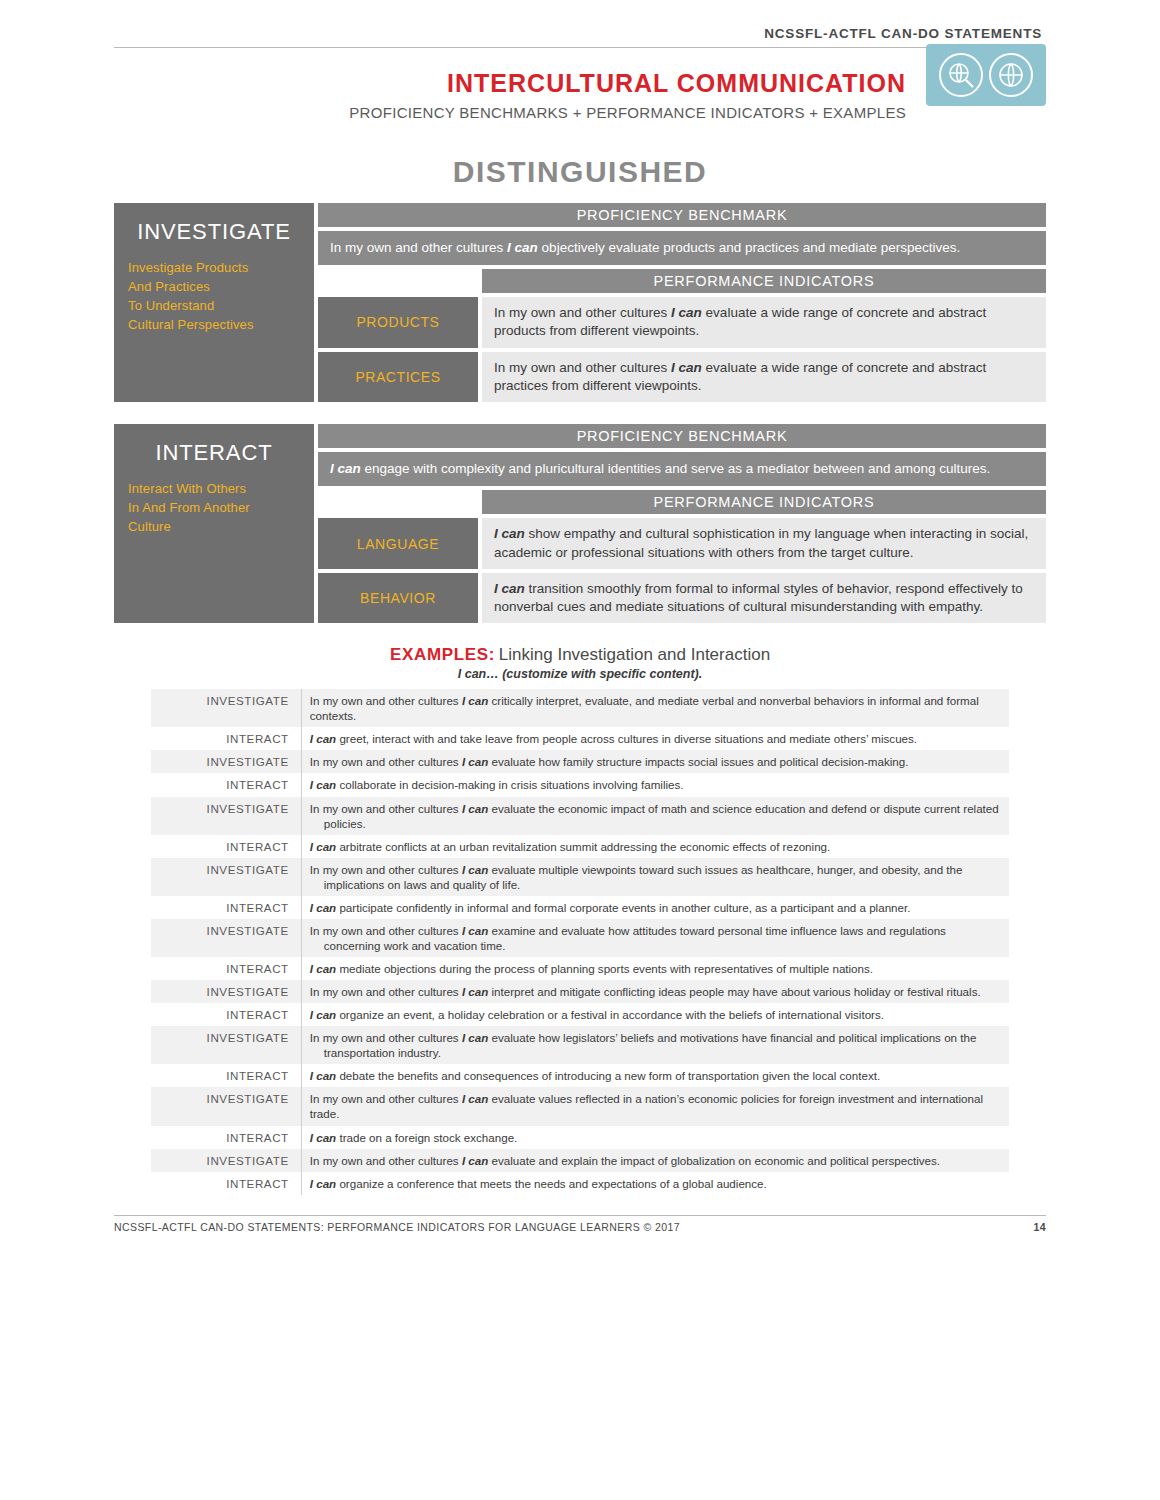NCSSFL-ACTFL CAN-DO STATEMENTS
Intercultural Communication
Proficiency Benchmarks + Performance Indicators + Examples
Distinguished
INVESTIGATE
Investigate Products
And Practices
To Understand
Cultural Perspectives
Proficiency Benchmark
In my own and other cultures I can objectively evaluate products and practices and mediate perspectives.
Performance Indicators
Products
In my own and other cultures I can evaluate a wide range of concrete and abstract products from different viewpoints.
Practices
In my own and other cultures I can evaluate a wide range of concrete and abstract practices from different viewpoints.
INTERACT
Interact With Others
In And From Another
Culture
Proficiency Benchmark
I can engage with complexity and pluricultural identities and serve as a mediator between and among cultures.
Performance Indicators
Language
I can show empathy and cultural sophistication in my language when interacting in social, academic or professional situations with others from the target culture.
Behavior
I can transition smoothly from formal to informal styles of behavior, respond effectively to nonverbal cues and mediate situations of cultural misunderstanding with empathy.
Examples: Linking Investigation and Interaction
I can… (customize with specific content).
| Investigate | In my own and other cultures I can critically interpret, evaluate, and mediate verbal and nonverbal behaviors in informal and formal contexts. |
| Interact | I can greet, interact with and take leave from people across cultures in diverse situations and mediate others’ miscues. |
| Investigate | In my own and other cultures I can evaluate how family structure impacts social issues and political decision-making. |
| Interact | I can collaborate in decision-making in crisis situations involving families. |
| Investigate | In my own and other cultures I can evaluate the economic impact of math and science education and defend or dispute current related policies. |
| Interact | I can arbitrate conflicts at an urban revitalization summit addressing the economic effects of rezoning. |
| Investigate | In my own and other cultures I can evaluate multiple viewpoints toward such issues as healthcare, hunger, and obesity, and the implications on laws and quality of life. |
| Interact | I can participate confidently in informal and formal corporate events in another culture, as a participant and a planner. |
| Investigate | In my own and other cultures I can examine and evaluate how attitudes toward personal time influence laws and regulations concerning work and vacation time. |
| Interact | I can mediate objections during the process of planning sports events with representatives of multiple nations. |
| Investigate | In my own and other cultures I can interpret and mitigate conflicting ideas people may have about various holiday or festival rituals. |
| Interact | I can organize an event, a holiday celebration or a festival in accordance with the beliefs of international visitors. |
| Investigate | In my own and other cultures I can evaluate how legislators’ beliefs and motivations have financial and political implications on the transportation industry. |
| Interact | I can debate the benefits and consequences of introducing a new form of transportation given the local context. |
| Investigate | In my own and other cultures I can evaluate values reflected in a nation’s economic policies for foreign investment and international trade. |
| Interact | I can trade on a foreign stock exchange. |
| Investigate | In my own and other cultures I can evaluate and explain the impact of globalization on economic and political perspectives. |
| Interact | I can organize a conference that meets the needs and expectations of a global audience. |
NCSSFL-ACTFL Can-Do Statements: Performance Indicators for Language Learners © 2017
14